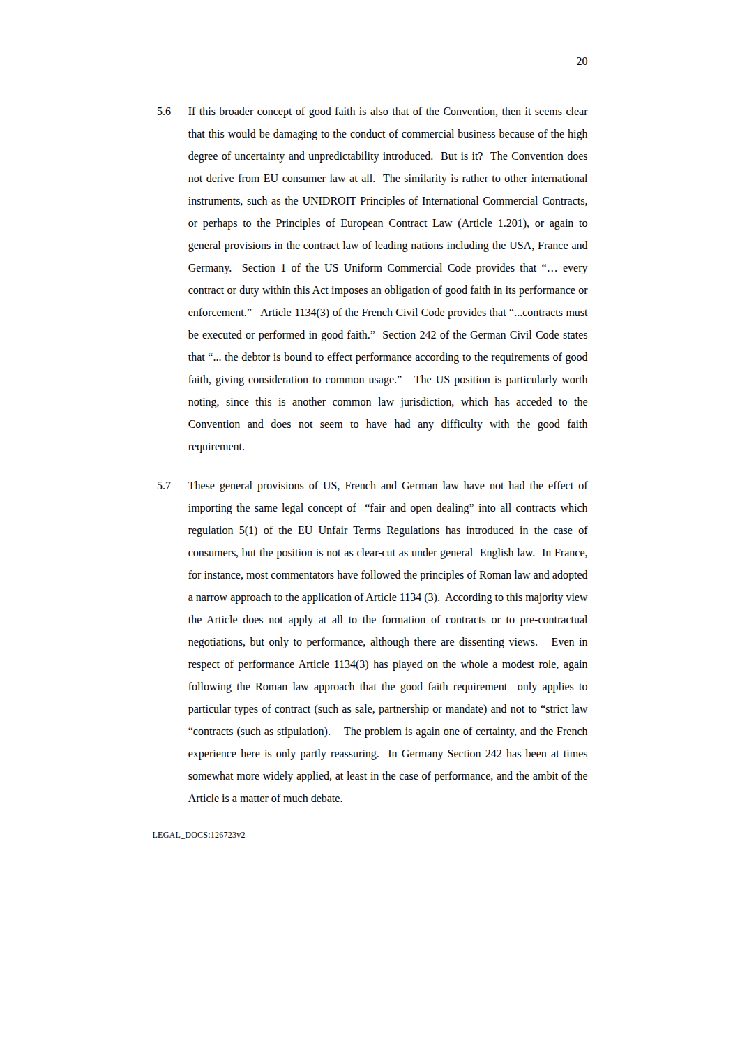20
5.6
If this broader concept of good faith is also that of the Convention, then it seems clear that this would be damaging to the conduct of commercial business because of the high degree of uncertainty and unpredictability introduced. But is it? The Convention does not derive from EU consumer law at all. The similarity is rather to other international instruments, such as the UNIDROIT Principles of International Commercial Contracts, or perhaps to the Principles of European Contract Law (Article 1.201), or again to general provisions in the contract law of leading nations including the USA, France and Germany. Section 1 of the US Uniform Commercial Code provides that “… every contract or duty within this Act imposes an obligation of good faith in its performance or enforcement.” Article 1134(3) of the French Civil Code provides that “...contracts must be executed or performed in good faith.” Section 242 of the German Civil Code states that “... the debtor is bound to effect performance according to the requirements of good faith, giving consideration to common usage.” The US position is particularly worth noting, since this is another common law jurisdiction, which has acceded to the Convention and does not seem to have had any difficulty with the good faith requirement.
5.7
These general provisions of US, French and German law have not had the effect of importing the same legal concept of “fair and open dealing” into all contracts which regulation 5(1) of the EU Unfair Terms Regulations has introduced in the case of consumers, but the position is not as clear-cut as under general English law. In France, for instance, most commentators have followed the principles of Roman law and adopted a narrow approach to the application of Article 1134 (3). According to this majority view the Article does not apply at all to the formation of contracts or to pre-contractual negotiations, but only to performance, although there are dissenting views. Even in respect of performance Article 1134(3) has played on the whole a modest role, again following the Roman law approach that the good faith requirement only applies to particular types of contract (such as sale, partnership or mandate) and not to “strict law “contracts (such as stipulation). The problem is again one of certainty, and the French experience here is only partly reassuring. In Germany Section 242 has been at times somewhat more widely applied, at least in the case of performance, and the ambit of the Article is a matter of much debate.
LEGAL_DOCS:126723v2